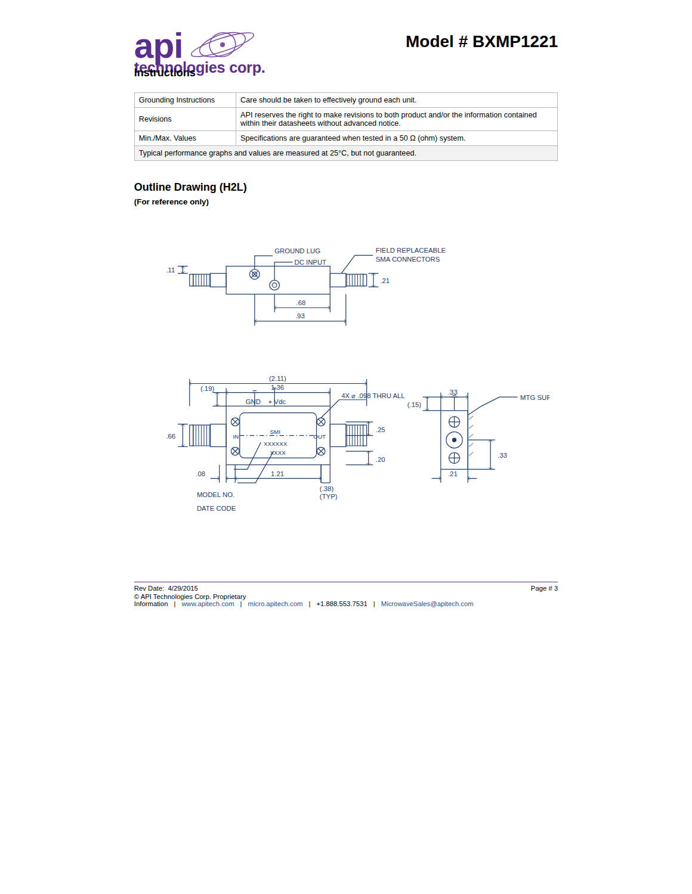api
technologies corp.
Model # BXMP1221
Instructions
| Grounding Instructions | Care should be taken to effectively ground each unit. |
| Revisions | API reserves the right to make revisions to both product and/or the information contained within their datasheets without advanced notice. |
| Min./Max. Values | Specifications are guaranteed when tested in a 50 Ω (ohm) system. |
| Typical performance graphs and values are measured at 25°C, but not guaranteed. |
Outline Drawing (H2L)
(For reference only)
GROUND LUG DC INPUT FIELD REPLACEABLE SMA CONNECTORS .11 .21 .68 .93 (2.11) 1.36 .66 .25 .20 .08 1.21 (.38) (TYP) (.19) GND + Vdc SMI IN OUT XXXXXX XXXX 4X ⌀ .098 THRU ALL MODEL NO. DATE CODE .33 (.15) .33 .21 MTG SURFACE
Rev Date: 4/29/2015 Page # 3
© API Technologies Corp. Proprietary Information|www.apitech.com|micro.apitech.com|+1.888.553.7531|MicrowaveSales@apitech.com